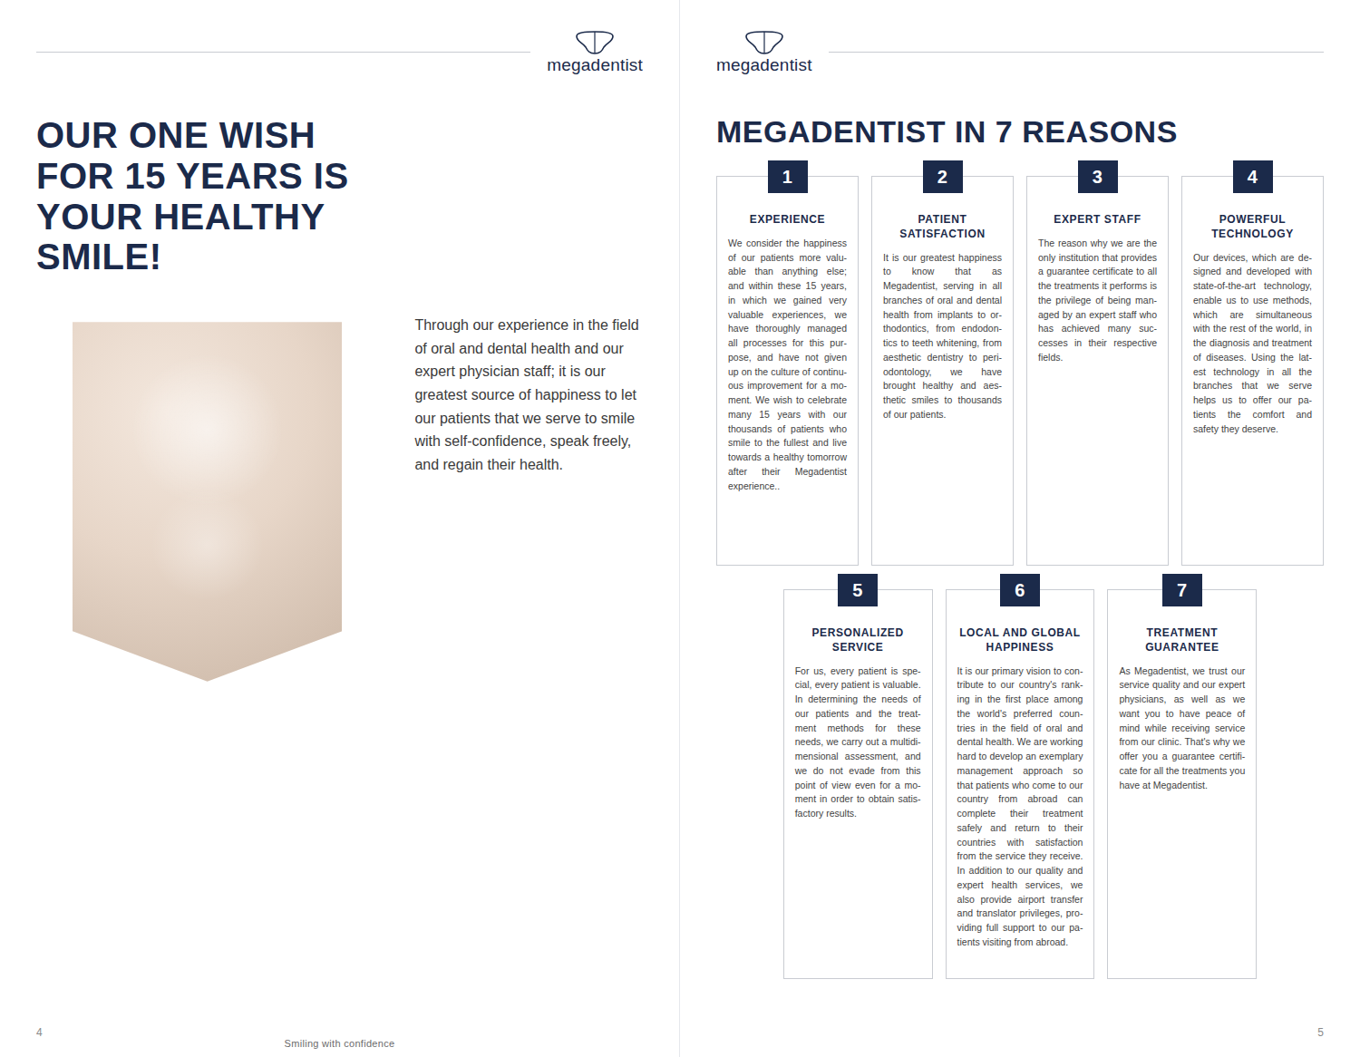megadentist
Our one wish for 15 years is your healthy smile!
Smiling with confidence
Through our experience in the field of oral and dental health and our expert physician staff; it is our greatest source of happiness to let our patients that we serve to smile with self-confidence, speak freely, and regain their health.
4
megadentist
Megadentist in 7 reasons
1
Experience
We consider the happiness of our patients more valuable than anything else; and within these 15 years, in which we gained very valuable experiences, we have thoroughly managed all processes for this purpose, and have not given up on the culture of continuous improvement for a moment. We wish to celebrate many 15 years with our thousands of patients who smile to the fullest and live towards a healthy tomorrow after their Megadentist experience..
2
Patient satisfaction
It is our greatest happiness to know that as Megadentist, serving in all branches of oral and dental health from implants to orthodontics, from endodontics to teeth whitening, from aesthetic dentistry to periodontology, we have brought healthy and aesthetic smiles to thousands of our patients.
3
Expert staff
The reason why we are the only institution that provides a guarantee certificate to all the treatments it performs is the privilege of being managed by an expert staff who has achieved many successes in their respective fields.
4
Powerful technology
Our devices, which are designed and developed with state-of-the-art technology, enable us to use methods, which are simultaneous with the rest of the world, in the diagnosis and treatment of diseases. Using the latest technology in all the branches that we serve helps us to offer our patients the comfort and safety they deserve.
5
Personalized service
For us, every patient is special, every patient is valuable. In determining the needs of our patients and the treatment methods for these needs, we carry out a multidimensional assessment, and we do not evade from this point of view even for a moment in order to obtain satisfactory results.
6
Local and global happiness
It is our primary vision to contribute to our country's ranking in the first place among the world's preferred countries in the field of oral and dental health. We are working hard to develop an exemplary management approach so that patients who come to our country from abroad can complete their treatment safely and return to their countries with satisfaction from the service they receive. In addition to our quality and expert health services, we also provide airport transfer and translator privileges, providing full support to our patients visiting from abroad.
7
Treatment guarantee
As Megadentist, we trust our service quality and our expert physicians, as well as we want you to have peace of mind while receiving service from our clinic. That's why we offer you a guarantee certificate for all the treatments you have at Megadentist.
5